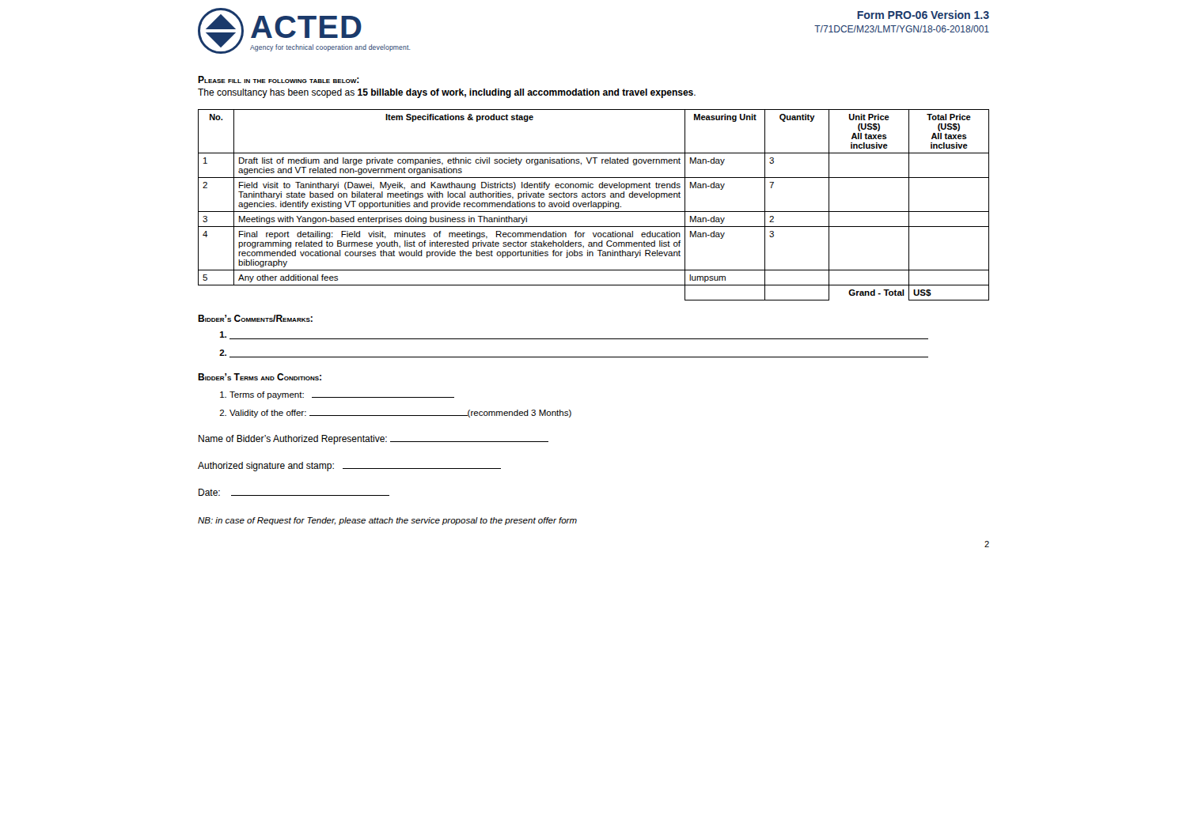ACTED
Agency for technical cooperation and development.
Form PRO-06 Version 1.3
T/71DCE/M23/LMT/YGN/18-06-2018/001
Please fill in the following table below:
The consultancy has been scoped as 15 billable days of work, including all accommodation and travel expenses.
| No. | Item Specifications & product stage | Measuring Unit | Quantity | Unit Price (US$) All taxes inclusive | Total Price (US$) All taxes inclusive |
| --- | --- | --- | --- | --- | --- |
| 1 | Draft list of medium and large private companies, ethnic civil society organisations, VT related government agencies and VT related non-government organisations | Man-day | 3 | | |
| 2 | Field visit to Tanintharyi (Dawei, Myeik, and Kawthaung Districts) Identify economic development trends Tanintharyi state based on bilateral meetings with local authorities, private sectors actors and development agencies. identify existing VT opportunities and provide recommendations to avoid overlapping. | Man-day | 7 | | |
| 3 | Meetings with Yangon-based enterprises doing business in Thanintharyi | Man-day | 2 | | |
| 4 | Final report detailing: Field visit, minutes of meetings, Recommendation for vocational education programming related to Burmese youth, list of interested private sector stakeholders, and Commented list of recommended vocational courses that would provide the best opportunities for jobs in Tanintharyi Relevant bibliography | Man-day | 3 | | |
| 5 | Any other additional fees | lumpsum | | | |
| | | | | Grand - Total | US$ |
Bidder’s Comments/Remarks:
Bidder’s Terms and Conditions:
Terms of payment:
Validity of the offer: (recommended 3 Months)
Name of Bidder’s Authorized Representative:
Authorized signature and stamp:
Date:
NB: in case of Request for Tender, please attach the service proposal to the present offer form
2